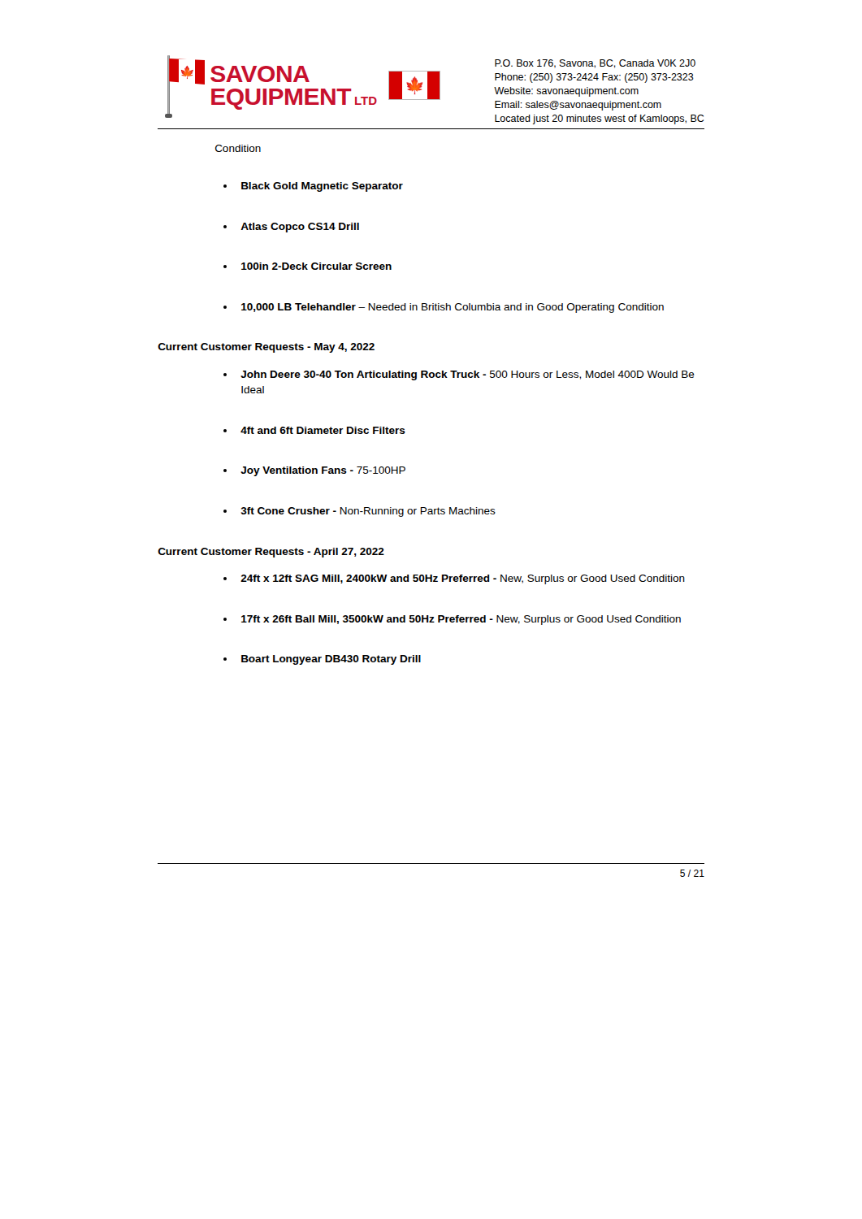🍁
SAVONA
EQUIPMENTLTD
🍁
P.O. Box 176, Savona, BC, Canada V0K 2J0
Phone: (250) 373-2424 Fax: (250) 373-2323
Website: savonaequipment.com
Email: sales@savonaequipment.com
Located just 20 minutes west of Kamloops, BC
Condition
Black Gold Magnetic Separator
Atlas Copco CS14 Drill
100in 2-Deck Circular Screen
10,000 LB Telehandler – Needed in British Columbia and in Good Operating Condition
Current Customer Requests - May 4, 2022
John Deere 30-40 Ton Articulating Rock Truck - 500 Hours or Less, Model 400D Would Be Ideal
4ft and 6ft Diameter Disc Filters
Joy Ventilation Fans - 75-100HP
3ft Cone Crusher - Non-Running or Parts Machines
Current Customer Requests - April 27, 2022
24ft x 12ft SAG Mill, 2400kW and 50Hz Preferred - New, Surplus or Good Used Condition
17ft x 26ft Ball Mill, 3500kW and 50Hz Preferred - New, Surplus or Good Used Condition
Boart Longyear DB430 Rotary Drill
5 / 21